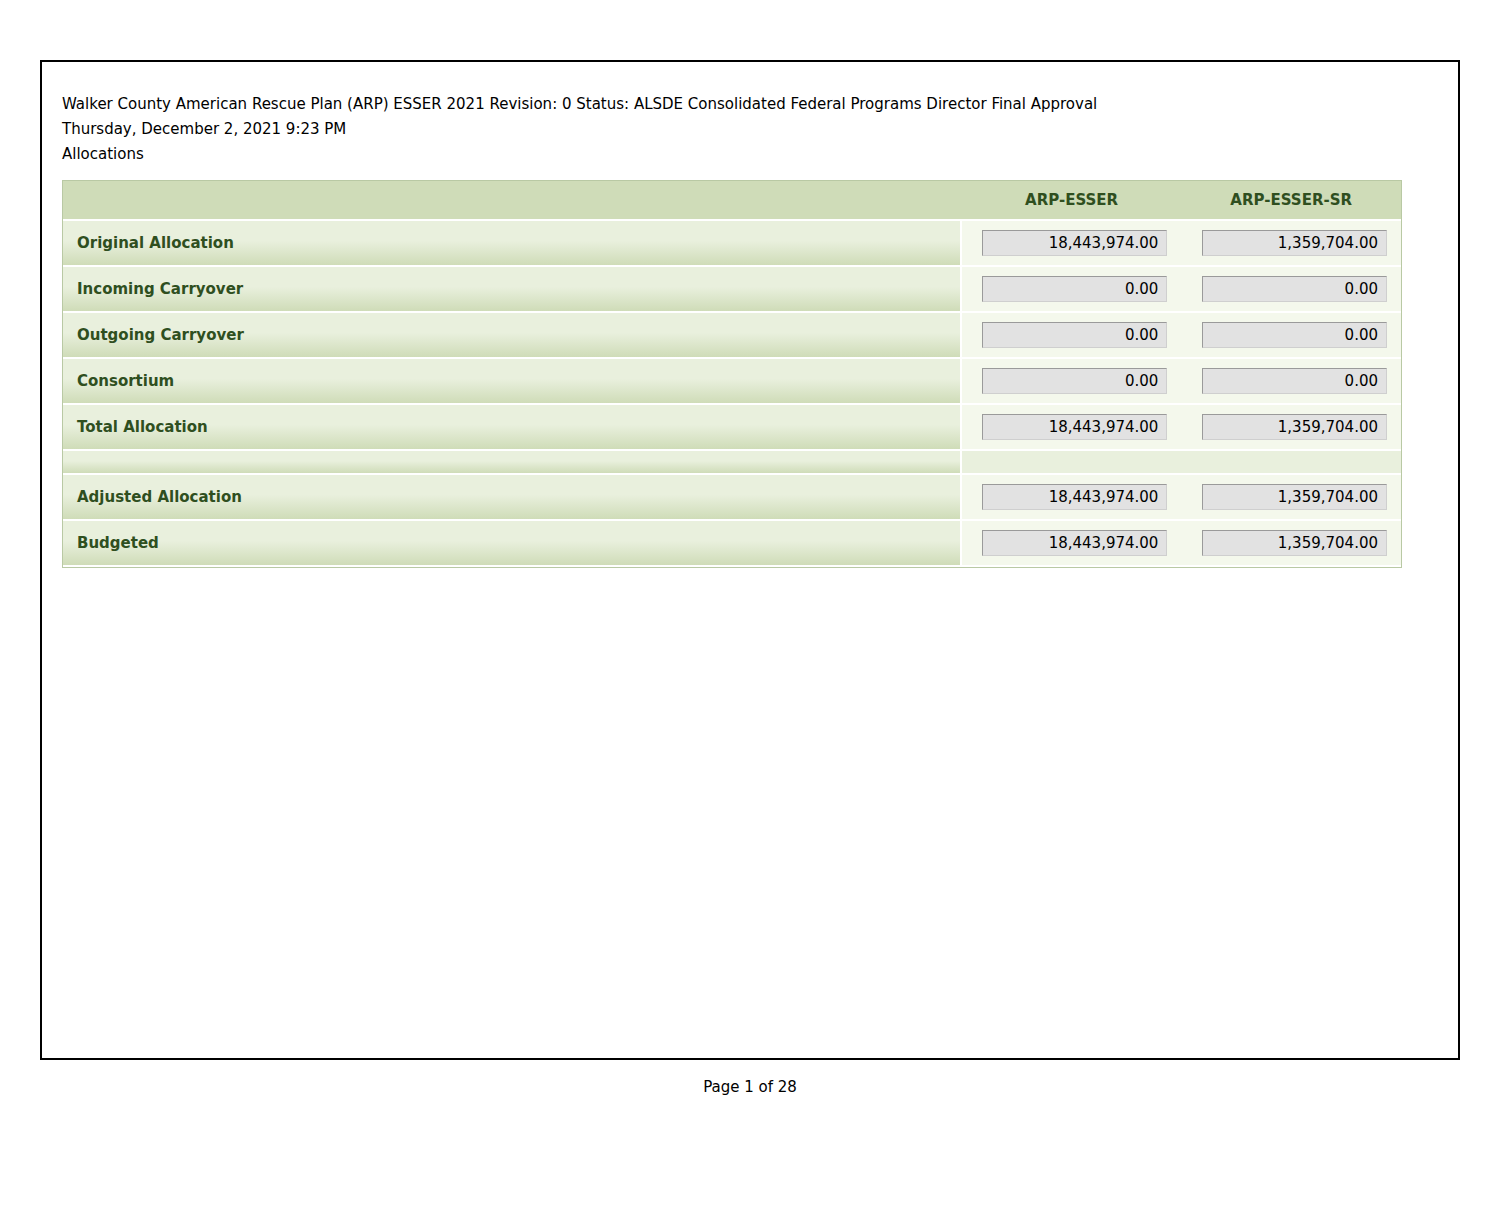Walker County American Rescue Plan (ARP) ESSER 2021 Revision: 0 Status: ALSDE Consolidated Federal Programs Director Final Approval Thursday, December 2, 2021 9:23 PM Allocations
| | ARP-ESSER | ARP-ESSER-SR |
| --- | --- | --- |
| Original Allocation | 18,443,974.00 | 1,359,704.00 |
| Incoming Carryover | 0.00 | 0.00 |
| Outgoing Carryover | 0.00 | 0.00 |
| Consortium | 0.00 | 0.00 |
| Total Allocation | 18,443,974.00 | 1,359,704.00 |
| Adjusted Allocation | 18,443,974.00 | 1,359,704.00 |
| Budgeted | 18,443,974.00 | 1,359,704.00 |
Page 1 of 28